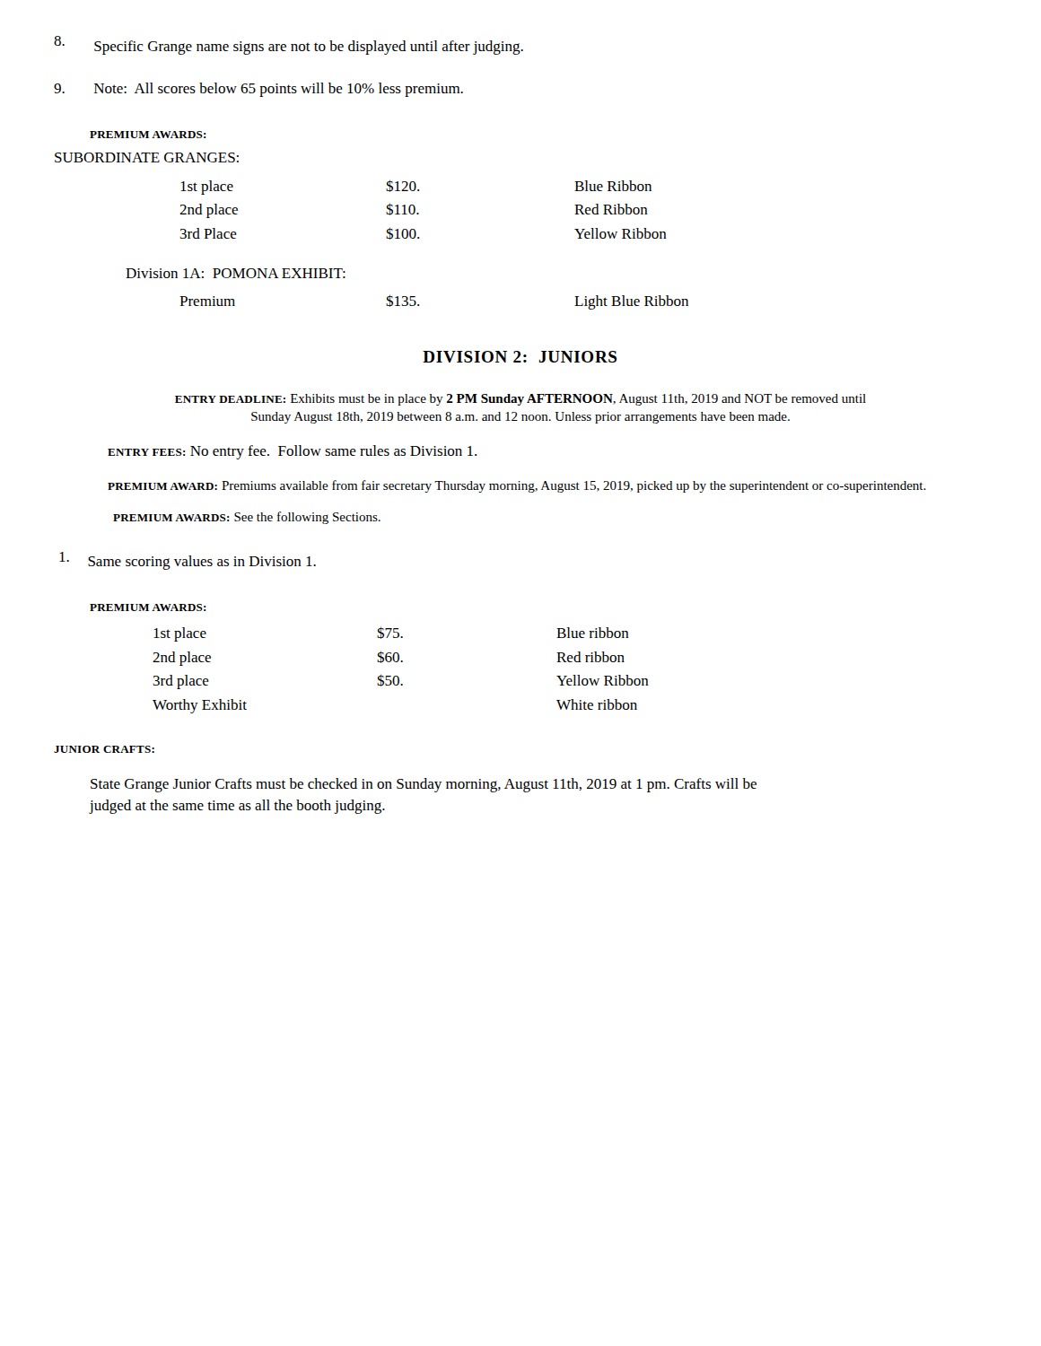8. Specific Grange name signs are not to be displayed until after judging.
9. Note: All scores below 65 points will be 10% less premium.
PREMIUM AWARDS:
SUBORDINATE GRANGES:
| 1st place | $120. | Blue Ribbon |
| 2nd place | $110. | Red Ribbon |
| 3rd Place | $100. | Yellow Ribbon |
Division 1A: POMONA EXHIBIT:
| Premium | $135. | Light Blue Ribbon |
DIVISION 2: JUNIORS
ENTRY DEADLINE: Exhibits must be in place by 2 PM Sunday AFTERNOON, August 11th, 2019 and NOT be removed until Sunday August 18th, 2019 between 8 a.m. and 12 noon. Unless prior arrangements have been made.
ENTRY FEES: No entry fee. Follow same rules as Division 1.
PREMIUM AWARD: Premiums available from fair secretary Thursday morning, August 15, 2019, picked up by the superintendent or co-superintendent.
PREMIUM AWARDS: See the following Sections.
1. Same scoring values as in Division 1.
PREMIUM AWARDS:
| 1st place | $75. | Blue ribbon |
| 2nd place | $60. | Red ribbon |
| 3rd place | $50. | Yellow Ribbon |
| Worthy Exhibit | | White ribbon |
JUNIOR CRAFTS:
State Grange Junior Crafts must be checked in on Sunday morning, August 11th, 2019 at 1 pm. Crafts will be judged at the same time as all the booth judging.